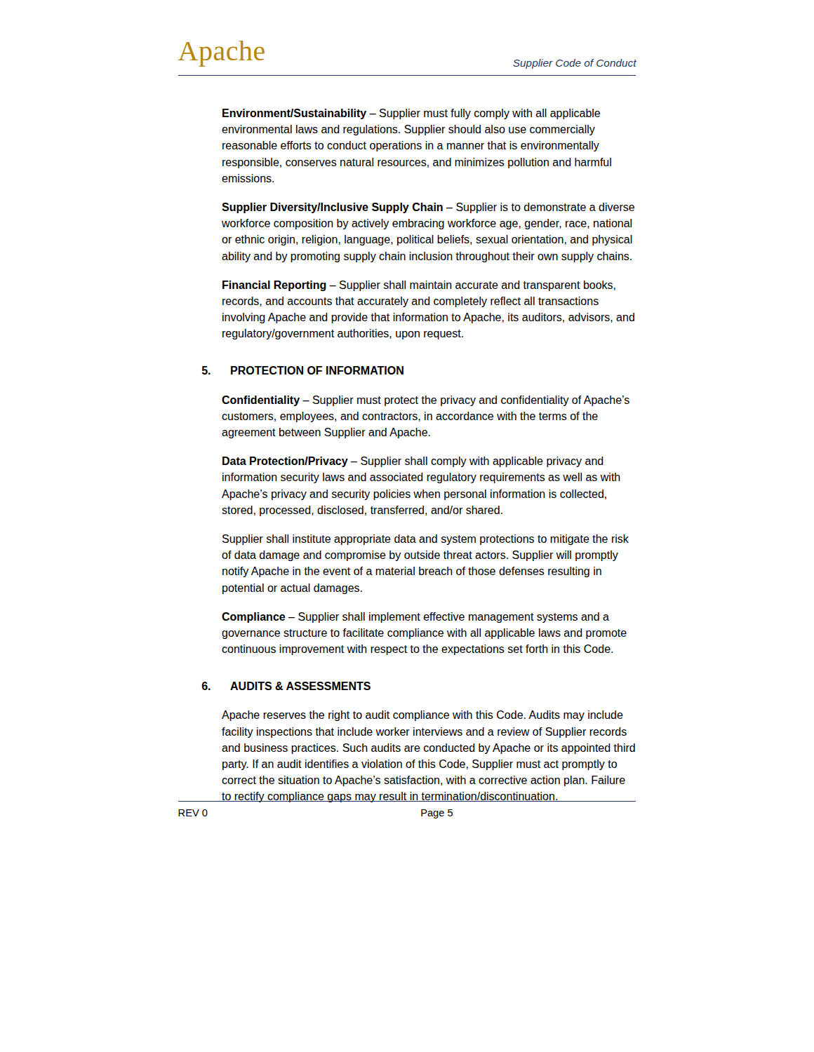Apache
Supplier Code of Conduct
Environment/Sustainability – Supplier must fully comply with all applicable environmental laws and regulations. Supplier should also use commercially reasonable efforts to conduct operations in a manner that is environmentally responsible, conserves natural resources, and minimizes pollution and harmful emissions.
Supplier Diversity/Inclusive Supply Chain – Supplier is to demonstrate a diverse workforce composition by actively embracing workforce age, gender, race, national or ethnic origin, religion, language, political beliefs, sexual orientation, and physical ability and by promoting supply chain inclusion throughout their own supply chains.
Financial Reporting – Supplier shall maintain accurate and transparent books, records, and accounts that accurately and completely reflect all transactions involving Apache and provide that information to Apache, its auditors, advisors, and regulatory/government authorities, upon request.
5.
Protection of Information
Confidentiality – Supplier must protect the privacy and confidentiality of Apache’s customers, employees, and contractors, in accordance with the terms of the agreement between Supplier and Apache.
Data Protection/Privacy – Supplier shall comply with applicable privacy and information security laws and associated regulatory requirements as well as with Apache’s privacy and security policies when personal information is collected, stored, processed, disclosed, transferred, and/or shared.
Supplier shall institute appropriate data and system protections to mitigate the risk of data damage and compromise by outside threat actors. Supplier will promptly notify Apache in the event of a material breach of those defenses resulting in potential or actual damages.
Compliance – Supplier shall implement effective management systems and a governance structure to facilitate compliance with all applicable laws and promote continuous improvement with respect to the expectations set forth in this Code.
6.
Audits & Assessments
Apache reserves the right to audit compliance with this Code. Audits may include facility inspections that include worker interviews and a review of Supplier records and business practices. Such audits are conducted by Apache or its appointed third party. If an audit identifies a violation of this Code, Supplier must act promptly to correct the situation to Apache’s satisfaction, with a corrective action plan. Failure to rectify compliance gaps may result in termination/discontinuation.
REV 0
Page 5